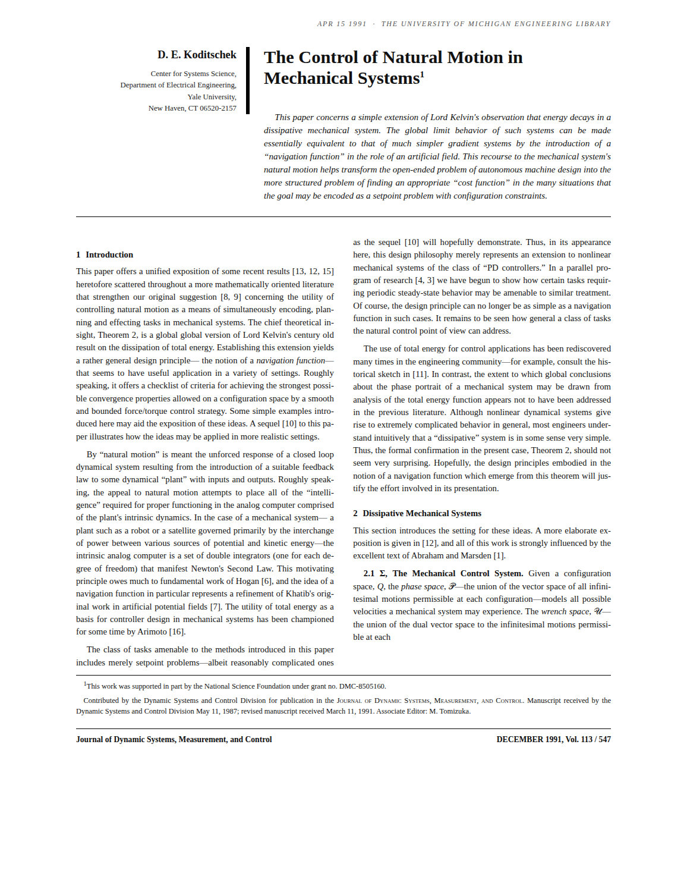APR 15 1991 · THE UNIVERSITY OF MICHIGAN ENGINEERING LIBRARY
D. E. Koditschek
Center for Systems Science,
Department of Electrical Engineering,
Yale University,
New Haven, CT 06520-2157
The Control of Natural Motion in Mechanical Systems1
This paper concerns a simple extension of Lord Kelvin's observation that energy decays in a dissipative mechanical system. The global limit behavior of such systems can be made essentially equivalent to that of much simpler gradient systems by the introduction of a “navigation function” in the role of an artificial field. This recourse to the mechanical system's natural motion helps transform the open-ended problem of autonomous machine design into the more structured problem of finding an appropriate “cost function” in the many situations that the goal may be encoded as a setpoint problem with configuration constraints.
1 Introduction
This paper offers a unified exposition of some recent results [13, 12, 15] heretofore scattered throughout a more mathematically oriented literature that strengthen our original suggestion [8, 9] concerning the utility of controlling natural motion as a means of simultaneously encoding, planning and effecting tasks in mechanical systems. The chief theoretical insight, Theorem 2, is a global global version of Lord Kelvin's century old result on the dissipation of total energy. Establishing this extension yields a rather general design principle— the notion of a navigation function—that seems to have useful application in a variety of settings. Roughly speaking, it offers a checklist of criteria for achieving the strongest possible convergence properties allowed on a configuration space by a smooth and bounded force/torque control strategy. Some simple examples introduced here may aid the exposition of these ideas. A sequel [10] to this paper illustrates how the ideas may be applied in more realistic settings.
By “natural motion” is meant the unforced response of a closed loop dynamical system resulting from the introduction of a suitable feedback law to some dynamical “plant” with inputs and outputs. Roughly speaking, the appeal to natural motion attempts to place all of the “intelligence” required for proper functioning in the analog computer comprised of the plant's intrinsic dynamics. In the case of a mechanical system— a plant such as a robot or a satellite governed primarily by the interchange of power between various sources of potential and kinetic energy—the intrinsic analog computer is a set of double integrators (one for each degree of freedom) that manifest Newton's Second Law. This motivating principle owes much to fundamental work of Hogan [6], and the idea of a navigation function in particular represents a refinement of Khatib's original work in artificial potential fields [7]. The utility of total energy as a basis for controller design in mechanical systems has been championed for some time by Arimoto [16].
The class of tasks amenable to the methods introduced in this paper includes merely setpoint problems—albeit reasonably complicated ones as the sequel [10] will hopefully demonstrate. Thus, in its appearance here, this design philosophy merely represents an extension to nonlinear mechanical systems of the class of “PD controllers.” In a parallel program of research [4, 3] we have begun to show how certain tasks requiring periodic steady-state behavior may be amenable to similar treatment. Of course, the design principle can no longer be as simple as a navigation function in such cases. It remains to be seen how general a class of tasks the natural control point of view can address.
The use of total energy for control applications has been rediscovered many times in the engineering community—for example, consult the historical sketch in [11]. In contrast, the extent to which global conclusions about the phase portrait of a mechanical system may be drawn from analysis of the total energy function appears not to have been addressed in the previous literature. Although nonlinear dynamical systems give rise to extremely complicated behavior in general, most engineers understand intuitively that a “dissipative” system is in some sense very simple. Thus, the formal confirmation in the present case, Theorem 2, should not seem very surprising. Hopefully, the design principles embodied in the notion of a navigation function which emerge from this theorem will justify the effort involved in its presentation.
2 Dissipative Mechanical Systems
This section introduces the setting for these ideas. A more elaborate exposition is given in [12], and all of this work is strongly influenced by the excellent text of Abraham and Marsden [1].
2.1 Σ, The Mechanical Control System. Given a configuration space, Q, the phase space, 𝒫—the union of the vector space of all infinitesimal motions permissible at each configuration—models all possible velocities a mechanical system may experience. The wrench space, 𝒰—the union of the dual vector space to the infinitesimal motions permissible at each
1This work was supported in part by the National Science Foundation under grant no. DMC-8505160.
Contributed by the Dynamic Systems and Control Division for publication in the Journal of Dynamic Systems, Measurement, and Control. Manuscript received by the Dynamic Systems and Control Division May 11, 1987; revised manuscript received March 11, 1991. Associate Editor: M. Tomizuka.
Journal of Dynamic Systems, Measurement, and Control DECEMBER 1991, Vol. 113 / 547